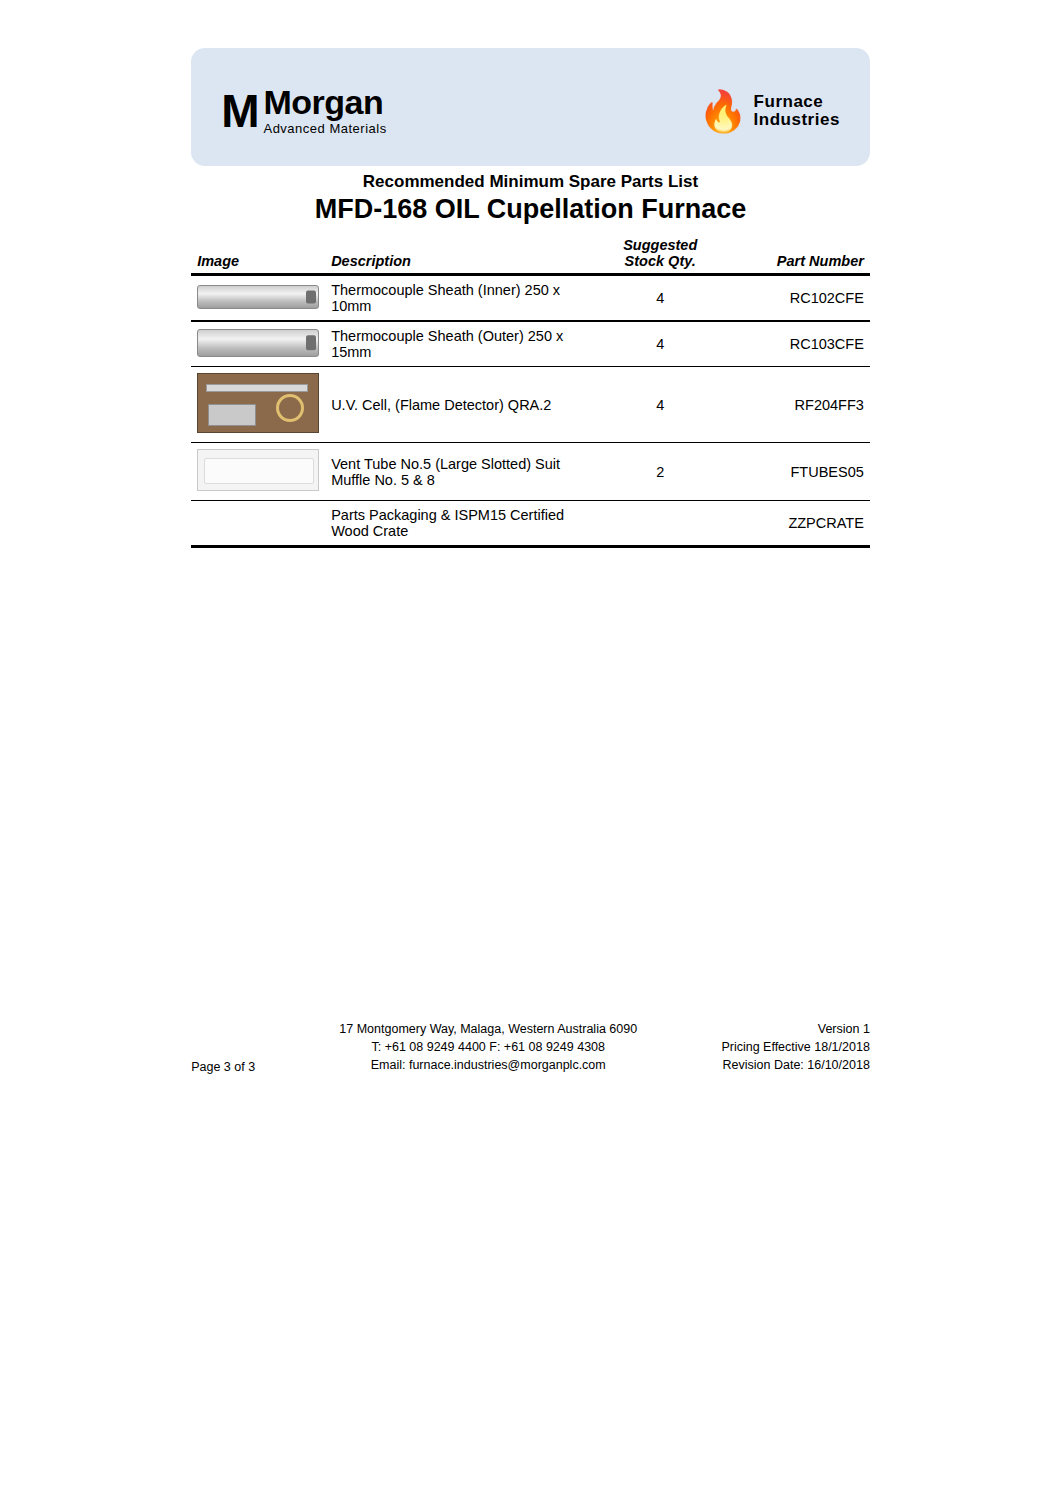M Morgan
Advanced Materials
🔥 Furnace
Industries
Recommended Minimum Spare Parts List
MFD-168 OIL Cupellation Furnace
| Image | Description | Suggested Stock Qty. | Part Number |
| --- | --- | --- | --- |
| | Thermocouple Sheath (Inner) 250 x 10mm | 4 | RC102CFE |
| | Thermocouple Sheath (Outer) 250 x 15mm | 4 | RC103CFE |
| | U.V. Cell, (Flame Detector) QRA.2 | 4 | RF204FF3 |
| | Vent Tube No.5 (Large Slotted) Suit Muffle No. 5 & 8 | 2 | FTUBES05 |
| | Parts Packaging & ISPM15 Certified Wood Crate | | ZZPCRATE |
Page 3 of 3
17 Montgomery Way, Malaga, Western Australia 6090
T: +61 08 9249 4400 F: +61 08 9249 4308
Email: furnace.industries@morganplc.com
Version 1
Pricing Effective 18/1/2018
Revision Date: 16/10/2018